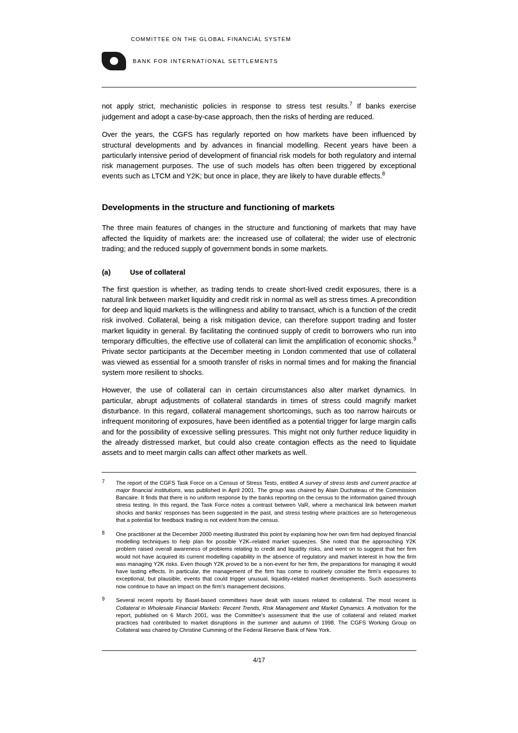COMMITTEE ON THE GLOBAL FINANCIAL SYSTEM
BANK FOR INTERNATIONAL SETTLEMENTS
not apply strict, mechanistic policies in response to stress test results.7 If banks exercise judgement and adopt a case-by-case approach, then the risks of herding are reduced.
Over the years, the CGFS has regularly reported on how markets have been influenced by structural developments and by advances in financial modelling. Recent years have been a particularly intensive period of development of financial risk models for both regulatory and internal risk management purposes. The use of such models has often been triggered by exceptional events such as LTCM and Y2K; but once in place, they are likely to have durable effects.8
Developments in the structure and functioning of markets
The three main features of changes in the structure and functioning of markets that may have affected the liquidity of markets are: the increased use of collateral; the wider use of electronic trading; and the reduced supply of government bonds in some markets.
(a) Use of collateral
The first question is whether, as trading tends to create short-lived credit exposures, there is a natural link between market liquidity and credit risk in normal as well as stress times. A precondition for deep and liquid markets is the willingness and ability to transact, which is a function of the credit risk involved. Collateral, being a risk mitigation device, can therefore support trading and foster market liquidity in general. By facilitating the continued supply of credit to borrowers who run into temporary difficulties, the effective use of collateral can limit the amplification of economic shocks.9 Private sector participants at the December meeting in London commented that use of collateral was viewed as essential for a smooth transfer of risks in normal times and for making the financial system more resilient to shocks.
However, the use of collateral can in certain circumstances also alter market dynamics. In particular, abrupt adjustments of collateral standards in times of stress could magnify market disturbance. In this regard, collateral management shortcomings, such as too narrow haircuts or infrequent monitoring of exposures, have been identified as a potential trigger for large margin calls and for the possibility of excessive selling pressures. This might not only further reduce liquidity in the already distressed market, but could also create contagion effects as the need to liquidate assets and to meet margin calls can affect other markets as well.
The report of the CGFS Task Force on a Census of Stress Tests, entitled A survey of stress tests and current practice at major financial institutions, was published in April 2001. The group was chaired by Alain Duchateau of the Commission Bancaire. It finds that there is no uniform response by the banks reporting on the census to the information gained through stress testing. In this regard, the Task Force notes a contrast between VaR, where a mechanical link between market shocks and banks' responses has been suggested in the past, and stress testing where practices are so heterogeneous that a potential for feedback trading is not evident from the census.
One practitioner at the December 2000 meeting illustrated this point by explaining how her own firm had deployed financial modelling techniques to help plan for possible Y2K–related market squeezes. She noted that the approaching Y2K problem raised overall awareness of problems relating to credit and liquidity risks, and went on to suggest that her firm would not have acquired its current modelling capability in the absence of regulatory and market interest in how the firm was managing Y2K risks. Even though Y2K proved to be a non-event for her firm, the preparations for managing it would have lasting effects. In particular, the management of the firm has come to routinely consider the firm's exposures to exceptional, but plausible, events that could trigger unusual, liquidity-related market developments. Such assessments now continue to have an impact on the firm's management decisions.
Several recent reports by Basel-based committees have dealt with issues related to collateral. The most recent is Collateral in Wholesale Financial Markets: Recent Trends, Risk Management and Market Dynamics. A motivation for the report, published on 6 March 2001, was the Committee's assessment that the use of collateral and related market practices had contributed to market disruptions in the summer and autumn of 1998. The CGFS Working Group on Collateral was chaired by Christine Cumming of the Federal Reserve Bank of New York.
4/17